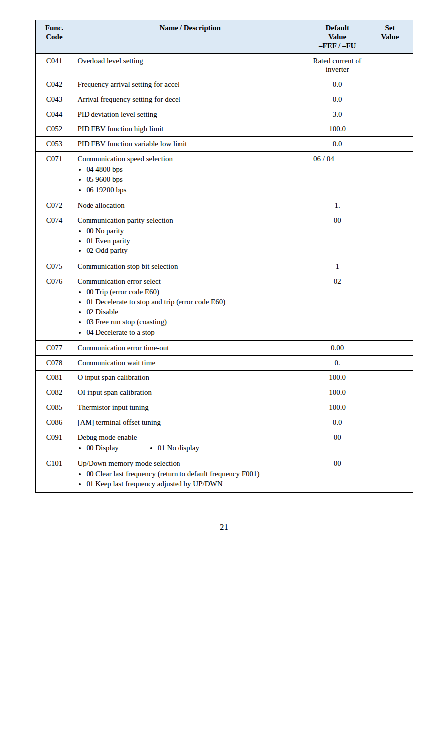| Func. Code | Name / Description | Default Value –FEF / –FU | Set Value |
| --- | --- | --- | --- |
| C041 | Overload level setting | Rated current of inverter | |
| C042 | Frequency arrival setting for accel | 0.0 | |
| C043 | Arrival frequency setting for decel | 0.0 | |
| C044 | PID deviation level setting | 3.0 | |
| C052 | PID FBV function high limit | 100.0 | |
| C053 | PID FBV function variable low limit | 0.0 | |
| C071 | Communication speed selection 04 4800 bps 05 9600 bps 06 19200 bps | 06 / 04 | |
| C072 | Node allocation | 1. | |
| C074 | Communication parity selection 00 No parity 01 Even parity 02 Odd parity | 00 | |
| C075 | Communication stop bit selection | 1 | |
| C076 | Communication error select 00 Trip (error code E60) 01 Decelerate to stop and trip (error code E60) 02 Disable 03 Free run stop (coasting) 04 Decelerate to a stop | 02 | |
| C077 | Communication error time-out | 0.00 | |
| C078 | Communication wait time | 0. | |
| C081 | O input span calibration | 100.0 | |
| C082 | OI input span calibration | 100.0 | |
| C085 | Thermistor input tuning | 100.0 | |
| C086 | [AM] terminal offset tuning | 0.0 | |
| C091 | Debug mode enable 00 Display 01 No display | 00 | |
| C101 | Up/Down memory mode selection 00 Clear last frequency (return to default frequency F001) 01 Keep last frequency adjusted by UP/DWN | 00 | |
21